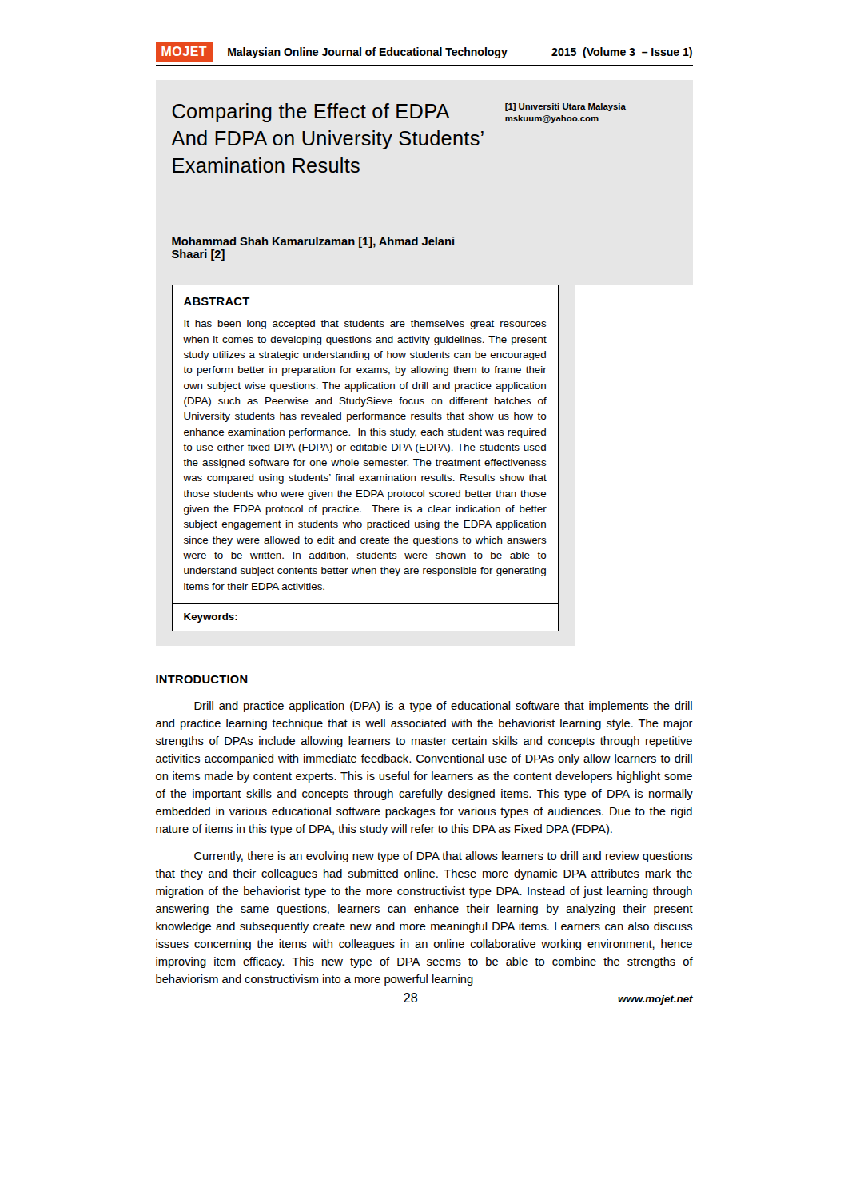MOJET Malaysian Online Journal of Educational Technology 2015 (Volume 3 – Issue 1)
Comparing the Effect of EDPA And FDPA on University Students’ Examination Results
Mohammad Shah Kamarulzaman [1], Ahmad Jelani Shaari [2]
[1] Unıversiti Utara Malaysia
mskuum@yahoo.com
ABSTRACT
It has been long accepted that students are themselves great resources when it comes to developing questions and activity guidelines. The present study utilizes a strategic understanding of how students can be encouraged to perform better in preparation for exams, by allowing them to frame their own subject wise questions. The application of drill and practice application (DPA) such as Peerwise and StudySieve focus on different batches of University students has revealed performance results that show us how to enhance examination performance. In this study, each student was required to use either fixed DPA (FDPA) or editable DPA (EDPA). The students used the assigned software for one whole semester. The treatment effectiveness was compared using students’ final examination results. Results show that those students who were given the EDPA protocol scored better than those given the FDPA protocol of practice. There is a clear indication of better subject engagement in students who practiced using the EDPA application since they were allowed to edit and create the questions to which answers were to be written. In addition, students were shown to be able to understand subject contents better when they are responsible for generating items for their EDPA activities.
Keywords:
INTRODUCTION
Drill and practice application (DPA) is a type of educational software that implements the drill and practice learning technique that is well associated with the behaviorist learning style. The major strengths of DPAs include allowing learners to master certain skills and concepts through repetitive activities accompanied with immediate feedback. Conventional use of DPAs only allow learners to drill on items made by content experts. This is useful for learners as the content developers highlight some of the important skills and concepts through carefully designed items. This type of DPA is normally embedded in various educational software packages for various types of audiences. Due to the rigid nature of items in this type of DPA, this study will refer to this DPA as Fixed DPA (FDPA).
Currently, there is an evolving new type of DPA that allows learners to drill and review questions that they and their colleagues had submitted online. These more dynamic DPA attributes mark the migration of the behaviorist type to the more constructivist type DPA. Instead of just learning through answering the same questions, learners can enhance their learning by analyzing their present knowledge and subsequently create new and more meaningful DPA items. Learners can also discuss issues concerning the items with colleagues in an online collaborative working environment, hence improving item efficacy. This new type of DPA seems to be able to combine the strengths of behaviorism and constructivism into a more powerful learning
28 www.mojet.net